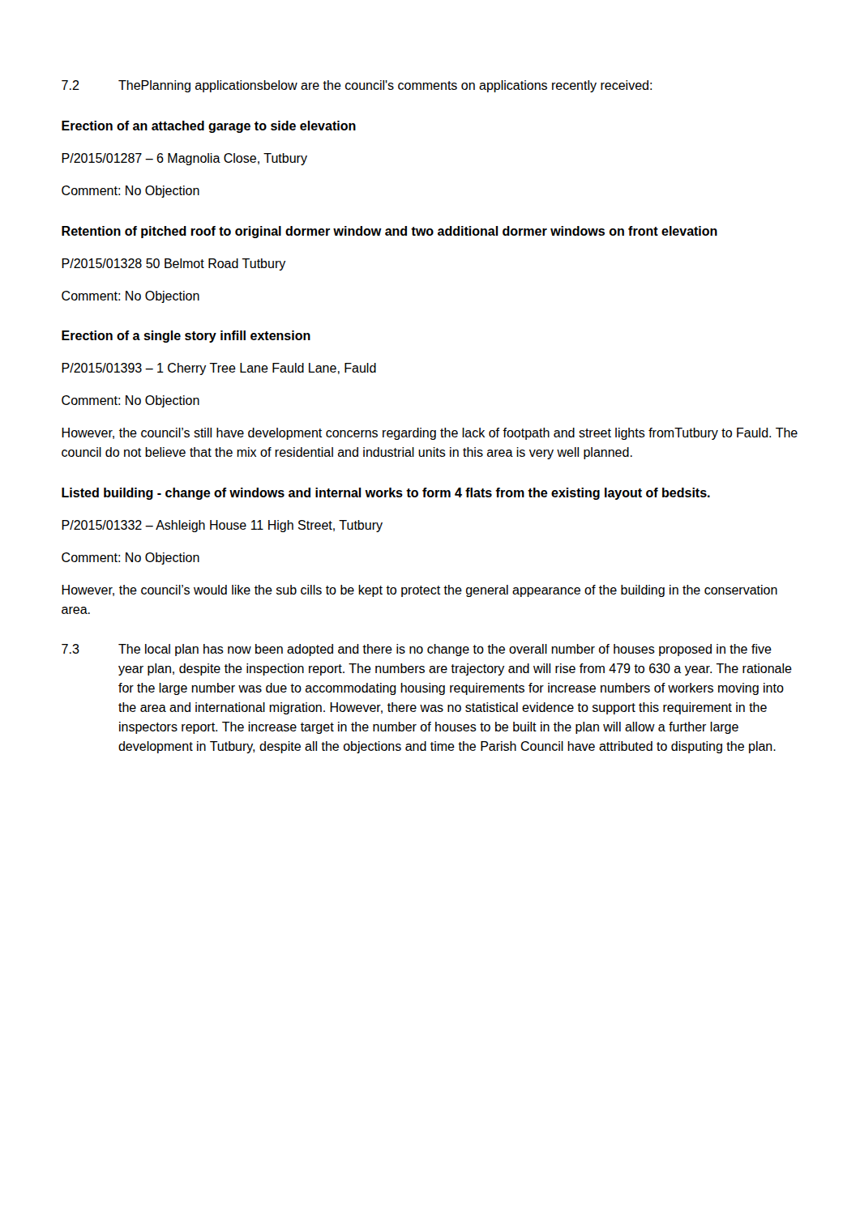7.2
ThePlanning applicationsbelow are the council's comments on applications recently received:
Erection of an attached garage to side elevation
P/2015/01287 – 6 Magnolia Close, Tutbury
Comment: No Objection
Retention of pitched roof to original dormer window and two additional dormer windows on front elevation
P/2015/01328 50 Belmot Road Tutbury
Comment: No Objection
Erection of a single story infill extension
P/2015/01393 – 1 Cherry Tree Lane Fauld Lane, Fauld
Comment: No Objection
However, the council’s still have development concerns regarding the lack of footpath and street lights fromTutbury to Fauld. The council do not believe that the mix of residential and industrial units in this area is very well planned.
Listed building - change of windows and internal works to form 4 flats from the existing layout of bedsits.
P/2015/01332 – Ashleigh House 11 High Street, Tutbury
Comment: No Objection
However, the council’s would like the sub cills to be kept to protect the general appearance of the building in the conservation area.
7.3
The local plan has now been adopted and there is no change to the overall number of houses proposed in the five year plan, despite the inspection report. The numbers are trajectory and will rise from 479 to 630 a year. The rationale for the large number was due to accommodating housing requirements for increase numbers of workers moving into the area and international migration. However, there was no statistical evidence to support this requirement in the inspectors report. The increase target in the number of houses to be built in the plan will allow a further large development in Tutbury, despite all the objections and time the Parish Council have attributed to disputing the plan.